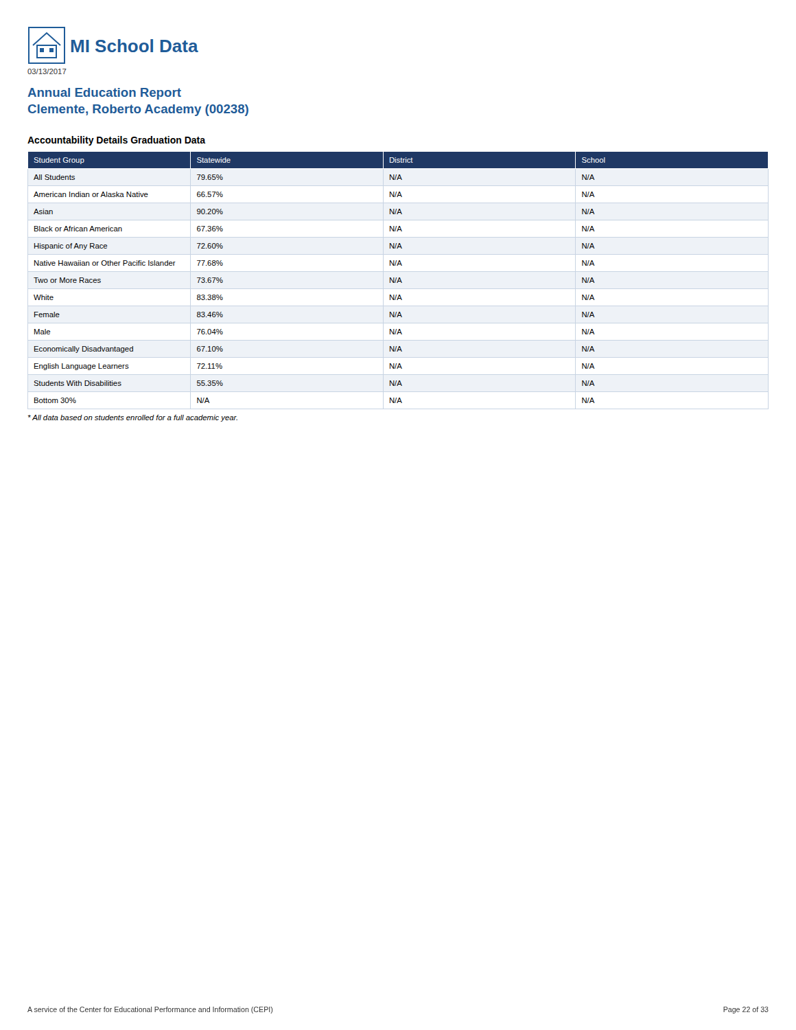MI School Data
03/13/2017
Annual Education Report
Clemente, Roberto Academy (00238)
Accountability Details Graduation Data
| Student Group | Statewide | District | School |
| --- | --- | --- | --- |
| All Students | 79.65% | N/A | N/A |
| American Indian or Alaska Native | 66.57% | N/A | N/A |
| Asian | 90.20% | N/A | N/A |
| Black or African American | 67.36% | N/A | N/A |
| Hispanic of Any Race | 72.60% | N/A | N/A |
| Native Hawaiian or Other Pacific Islander | 77.68% | N/A | N/A |
| Two or More Races | 73.67% | N/A | N/A |
| White | 83.38% | N/A | N/A |
| Female | 83.46% | N/A | N/A |
| Male | 76.04% | N/A | N/A |
| Economically Disadvantaged | 67.10% | N/A | N/A |
| English Language Learners | 72.11% | N/A | N/A |
| Students With Disabilities | 55.35% | N/A | N/A |
| Bottom 30% | N/A | N/A | N/A |
* All data based on students enrolled for a full academic year.
A service of the Center for Educational Performance and Information (CEPI)
Page 22 of 33